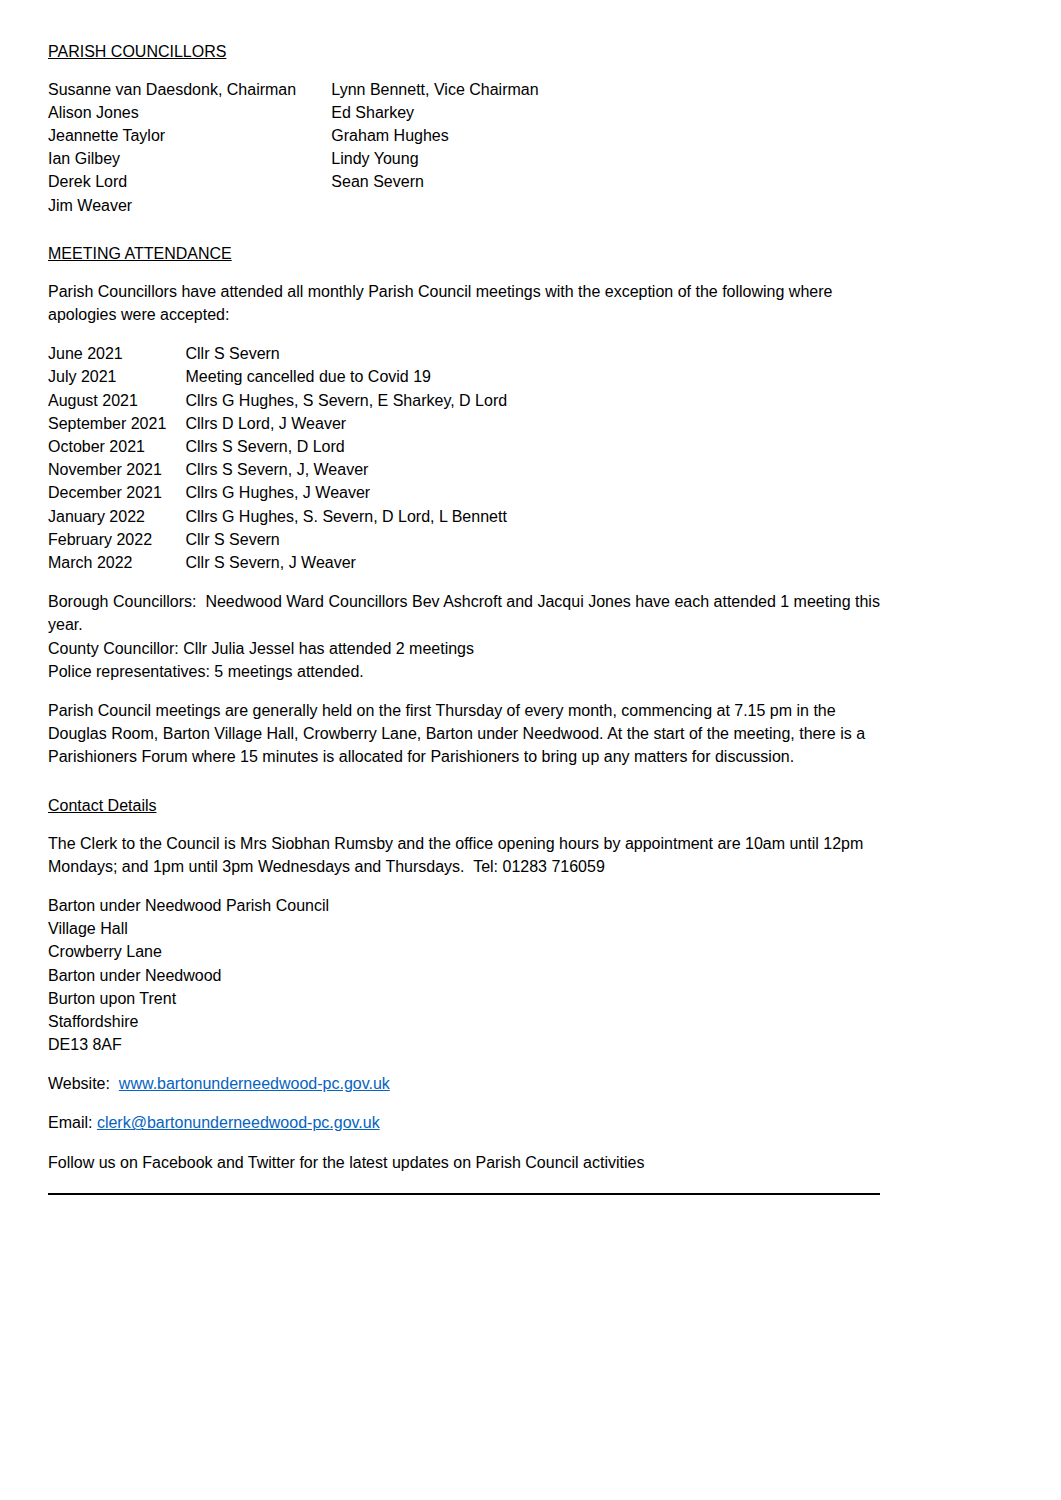PARISH COUNCILLORS
| Susanne van Daesdonk, Chairman | Lynn Bennett, Vice Chairman |
| Alison Jones | Ed Sharkey |
| Jeannette Taylor | Graham Hughes |
| Ian Gilbey | Lindy Young |
| Derek Lord | Sean Severn |
| Jim Weaver | |
MEETING ATTENDANCE
Parish Councillors have attended all monthly Parish Council meetings with the exception of the following where apologies were accepted:
| June 2021 | Cllr S Severn |
| July 2021 | Meeting cancelled due to Covid 19 |
| August 2021 | Cllrs G Hughes, S Severn, E Sharkey, D Lord |
| September 2021 | Cllrs D Lord, J Weaver |
| October 2021 | Cllrs S Severn, D Lord |
| November 2021 | Cllrs S Severn, J, Weaver |
| December 2021 | Cllrs G Hughes, J Weaver |
| January 2022 | Cllrs G Hughes, S. Severn, D Lord, L Bennett |
| February 2022 | Cllr S Severn |
| March 2022 | Cllr S Severn, J Weaver |
Borough Councillors: Needwood Ward Councillors Bev Ashcroft and Jacqui Jones have each attended 1 meeting this year.
County Councillor: Cllr Julia Jessel has attended 2 meetings
Police representatives: 5 meetings attended.
Parish Council meetings are generally held on the first Thursday of every month, commencing at 7.15 pm in the Douglas Room, Barton Village Hall, Crowberry Lane, Barton under Needwood. At the start of the meeting, there is a Parishioners Forum where 15 minutes is allocated for Parishioners to bring up any matters for discussion.
Contact Details
The Clerk to the Council is Mrs Siobhan Rumsby and the office opening hours by appointment are 10am until 12pm Mondays; and 1pm until 3pm Wednesdays and Thursdays. Tel: 01283 716059
Barton under Needwood Parish Council
Village Hall
Crowberry Lane
Barton under Needwood
Burton upon Trent
Staffordshire
DE13 8AF
Website: www.bartonunderneedwood-pc.gov.uk
Email: clerk@bartonunderneedwood-pc.gov.uk
Follow us on Facebook and Twitter for the latest updates on Parish Council activities